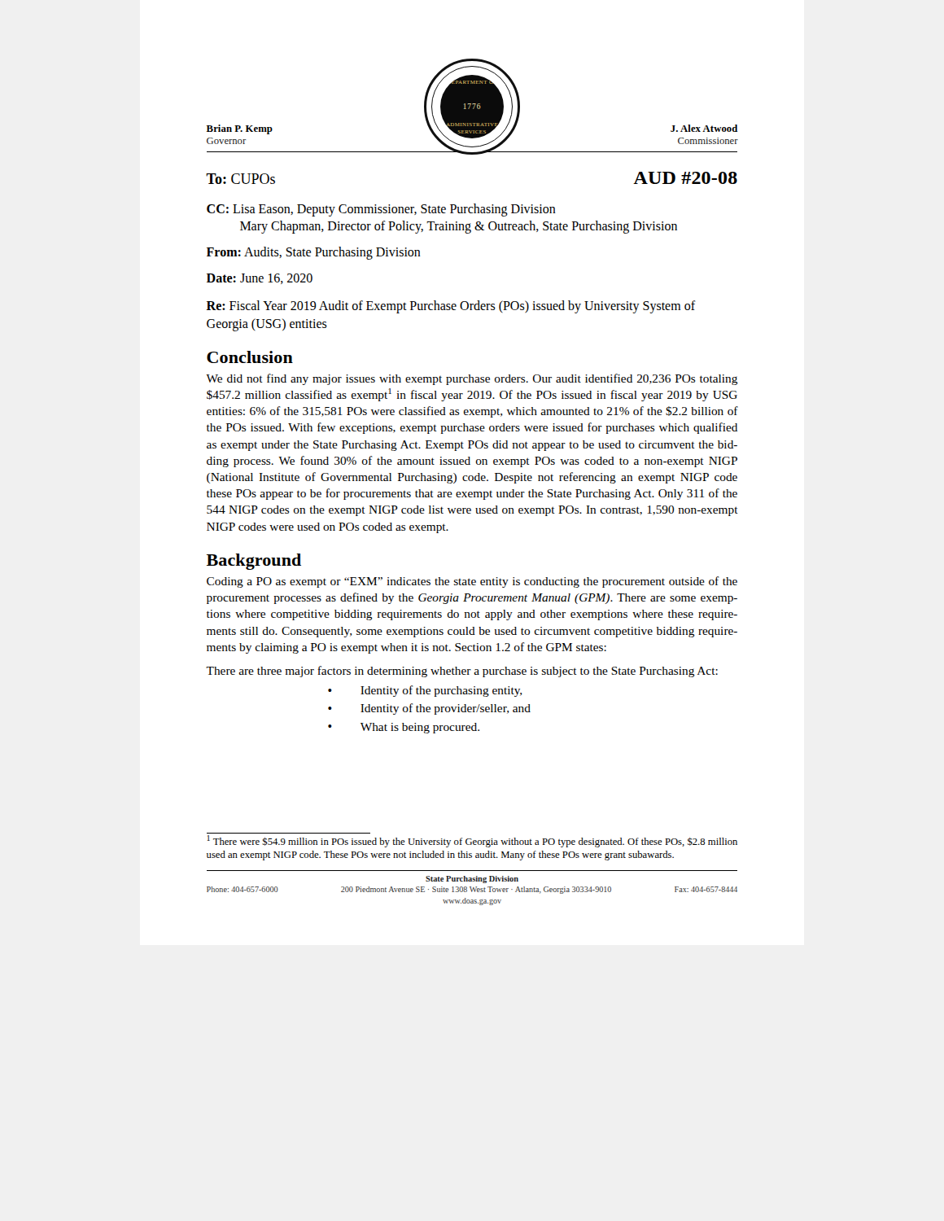DEPARTMENT OF 1776 ADMINISTRATIVE SERVICES
Brian P. Kemp
Governor
J. Alex Atwood
Commissioner
To: CUPOs
AUD #20-08
CC: Lisa Eason, Deputy Commissioner, State Purchasing Division Mary Chapman, Director of Policy, Training & Outreach, State Purchasing Division
From: Audits, State Purchasing Division
Date: June 16, 2020
Re: Fiscal Year 2019 Audit of Exempt Purchase Orders (POs) issued by University System of Georgia (USG) entities
Conclusion
We did not find any major issues with exempt purchase orders. Our audit identified 20,236 POs totaling $457.2 million classified as exempt1 in fiscal year 2019. Of the POs issued in fiscal year 2019 by USG entities: 6% of the 315,581 POs were classified as exempt, which amounted to 21% of the $2.2 billion of the POs issued. With few exceptions, exempt purchase orders were issued for purchases which qualified as exempt under the State Purchasing Act. Exempt POs did not appear to be used to circumvent the bidding process. We found 30% of the amount issued on exempt POs was coded to a non-exempt NIGP (National Institute of Governmental Purchasing) code. Despite not referencing an exempt NIGP code these POs appear to be for procurements that are exempt under the State Purchasing Act. Only 311 of the 544 NIGP codes on the exempt NIGP code list were used on exempt POs. In contrast, 1,590 non-exempt NIGP codes were used on POs coded as exempt.
Background
Coding a PO as exempt or “EXM” indicates the state entity is conducting the procurement outside of the procurement processes as defined by the Georgia Procurement Manual (GPM). There are some exemptions where competitive bidding requirements do not apply and other exemptions where these requirements still do. Consequently, some exemptions could be used to circumvent competitive bidding requirements by claiming a PO is exempt when it is not. Section 1.2 of the GPM states:
There are three major factors in determining whether a purchase is subject to the State Purchasing Act:
Identity of the purchasing entity,
Identity of the provider/seller, and
What is being procured.
1 There were $54.9 million in POs issued by the University of Georgia without a PO type designated. Of these POs, $2.8 million used an exempt NIGP code. These POs were not included in this audit. Many of these POs were grant subawards.
State Purchasing Division
Phone: 404-657-6000
200 Piedmont Avenue SE · Suite 1308 West Tower · Atlanta, Georgia 30334-9010
Fax: 404-657-8444
www.doas.ga.gov